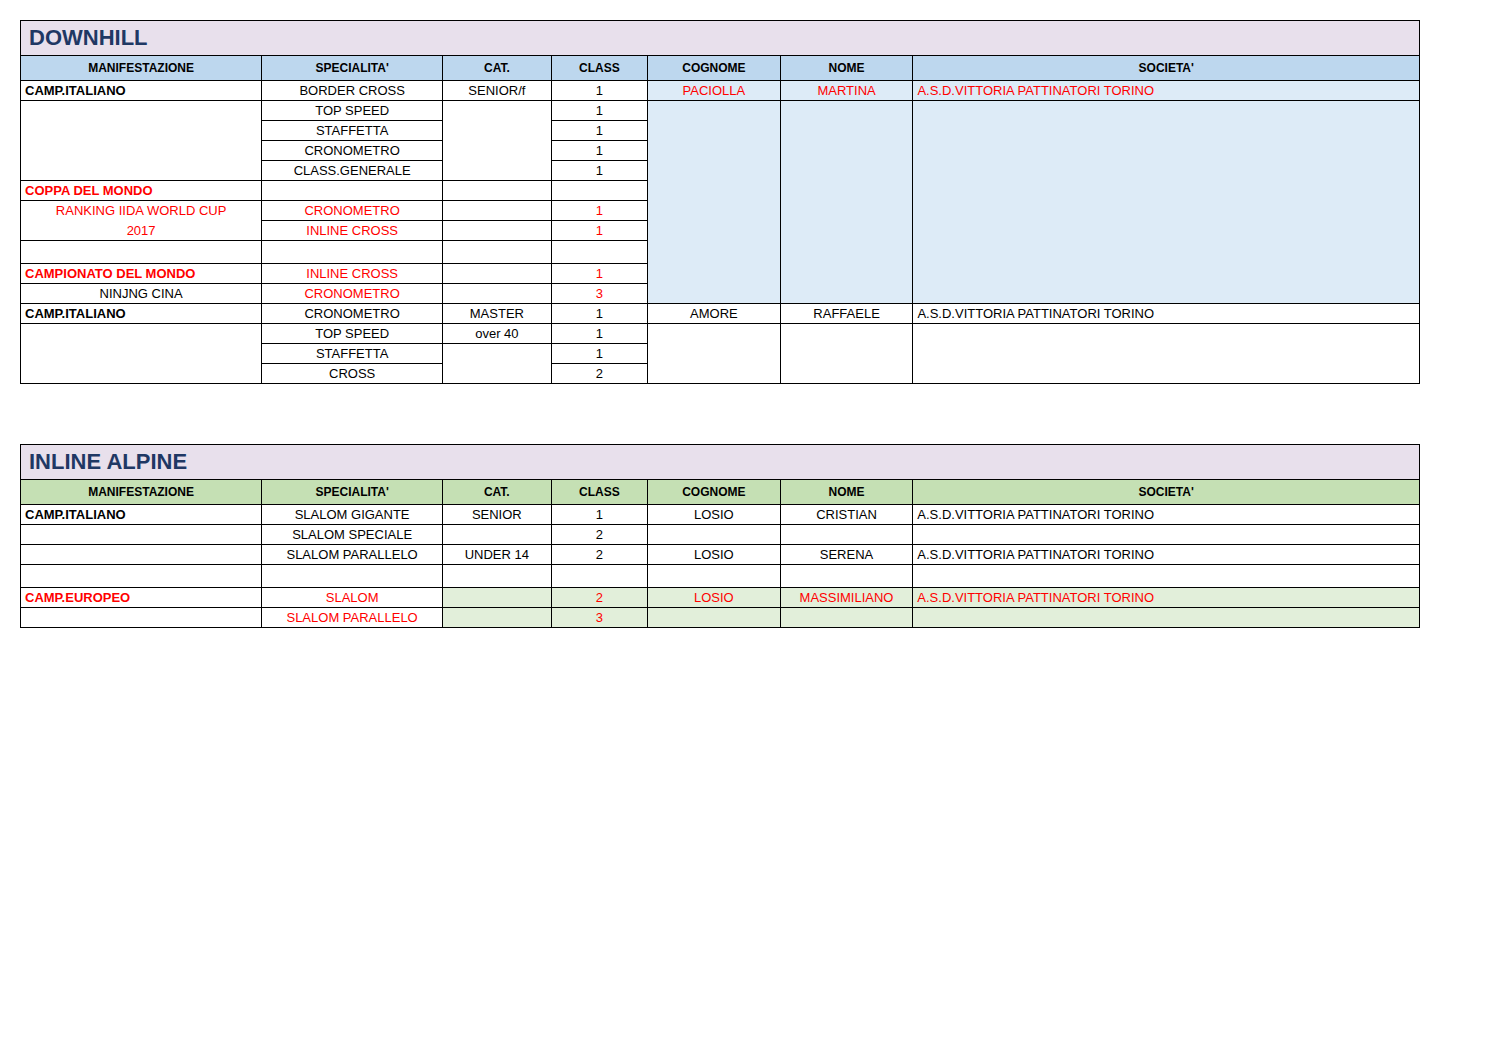| DOWNHILL |
| MANIFESTAZIONE | SPECIALITA' | CAT. | CLASS | COGNOME | NOME | SOCIETA' |
| CAMP.ITALIANO | BORDER CROSS | SENIOR/f | 1 | PACIOLLA | MARTINA | A.S.D.VITTORIA PATTINATORI TORINO |
| | TOP SPEED | | 1 | | | |
| | STAFFETTA | | 1 | | | |
| | CRONOMETRO | | 1 | | | |
| | CLASS.GENERALE | | 1 | | | |
| COPPA DEL MONDO | | | | | | |
| RANKING IIDA WORLD CUP | CRONOMETRO | | 1 | | | |
| 2017 | INLINE CROSS | | 1 | | | |
| CAMPIONATO DEL MONDO | INLINE CROSS | | 1 | | | |
| NINJNG CINA | CRONOMETRO | | 3 | | | |
| CAMP.ITALIANO | CRONOMETRO | MASTER | 1 | AMORE | RAFFAELE | A.S.D.VITTORIA PATTINATORI TORINO |
| | TOP SPEED | over 40 | 1 | | | |
| | STAFFETTA | | 1 | | | |
| | CROSS | | 2 | | | |
| INLINE ALPINE |
| MANIFESTAZIONE | SPECIALITA' | CAT. | CLASS | COGNOME | NOME | SOCIETA' |
| CAMP.ITALIANO | SLALOM GIGANTE | SENIOR | 1 | LOSIO | CRISTIAN | A.S.D.VITTORIA PATTINATORI TORINO |
| | SLALOM SPECIALE | | 2 | | | |
| | SLALOM PARALLELO | UNDER 14 | 2 | LOSIO | SERENA | A.S.D.VITTORIA PATTINATORI TORINO |
| CAMP.EUROPEO | SLALOM | | 2 | LOSIO | MASSIMILIANO | A.S.D.VITTORIA PATTINATORI TORINO |
| | SLALOM PARALLELO | | 3 | | | |